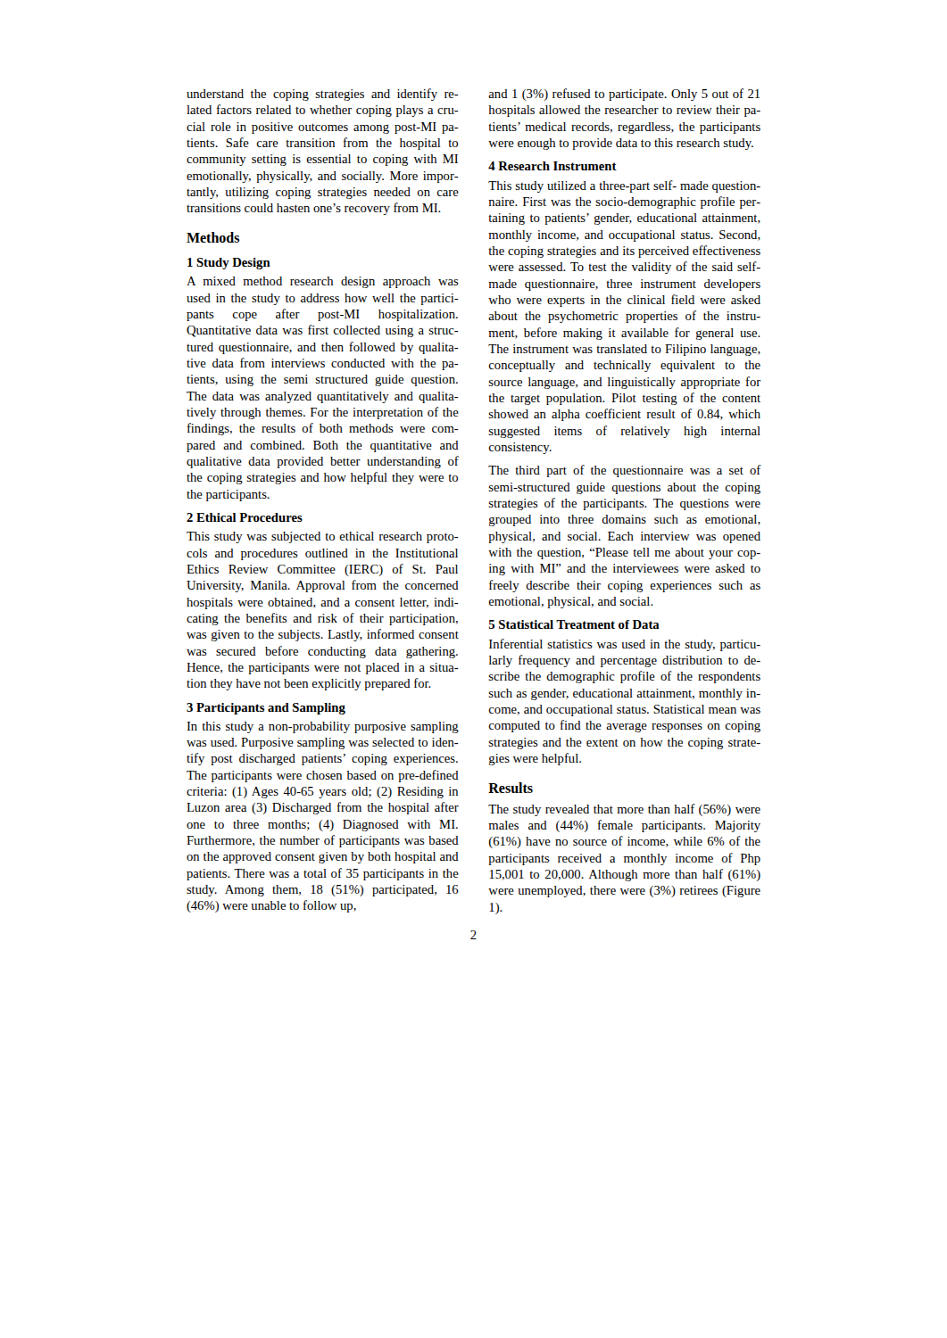understand the coping strategies and identify related factors related to whether coping plays a crucial role in positive outcomes among post-MI patients. Safe care transition from the hospital to community setting is essential to coping with MI emotionally, physically, and socially. More importantly, utilizing coping strategies needed on care transitions could hasten one’s recovery from MI.
Methods
1 Study Design
A mixed method research design approach was used in the study to address how well the participants cope after post-MI hospitalization. Quantitative data was first collected using a structured questionnaire, and then followed by qualitative data from interviews conducted with the patients, using the semi structured guide question. The data was analyzed quantitatively and qualitatively through themes. For the interpretation of the findings, the results of both methods were compared and combined. Both the quantitative and qualitative data provided better understanding of the coping strategies and how helpful they were to the participants.
2 Ethical Procedures
This study was subjected to ethical research protocols and procedures outlined in the Institutional Ethics Review Committee (IERC) of St. Paul University, Manila. Approval from the concerned hospitals were obtained, and a consent letter, indicating the benefits and risk of their participation, was given to the subjects. Lastly, informed consent was secured before conducting data gathering. Hence, the participants were not placed in a situation they have not been explicitly prepared for.
3 Participants and Sampling
In this study a non-probability purposive sampling was used. Purposive sampling was selected to identify post discharged patients’ coping experiences. The participants were chosen based on pre-defined criteria: (1) Ages 40-65 years old; (2) Residing in Luzon area (3) Discharged from the hospital after one to three months; (4) Diagnosed with MI. Furthermore, the number of participants was based on the approved consent given by both hospital and patients. There was a total of 35 participants in the study. Among them, 18 (51%) participated, 16 (46%) were unable to follow up,
and 1 (3%) refused to participate. Only 5 out of 21 hospitals allowed the researcher to review their patients’ medical records, regardless, the participants were enough to provide data to this research study.
4 Research Instrument
This study utilized a three-part self- made questionnaire. First was the socio-demographic profile pertaining to patients’ gender, educational attainment, monthly income, and occupational status. Second, the coping strategies and its perceived effectiveness were assessed. To test the validity of the said self-made questionnaire, three instrument developers who were experts in the clinical field were asked about the psychometric properties of the instrument, before making it available for general use. The instrument was translated to Filipino language, conceptually and technically equivalent to the source language, and linguistically appropriate for the target population. Pilot testing of the content showed an alpha coefficient result of 0.84, which suggested items of relatively high internal consistency.
The third part of the questionnaire was a set of semi-structured guide questions about the coping strategies of the participants. The questions were grouped into three domains such as emotional, physical, and social. Each interview was opened with the question, “Please tell me about your coping with MI” and the interviewees were asked to freely describe their coping experiences such as emotional, physical, and social.
5 Statistical Treatment of Data
Inferential statistics was used in the study, particularly frequency and percentage distribution to describe the demographic profile of the respondents such as gender, educational attainment, monthly income, and occupational status. Statistical mean was computed to find the average responses on coping strategies and the extent on how the coping strategies were helpful.
Results
The study revealed that more than half (56%) were males and (44%) female participants. Majority (61%) have no source of income, while 6% of the participants received a monthly income of Php 15,001 to 20,000. Although more than half (61%) were unemployed, there were (3%) retirees (Figure 1).
2